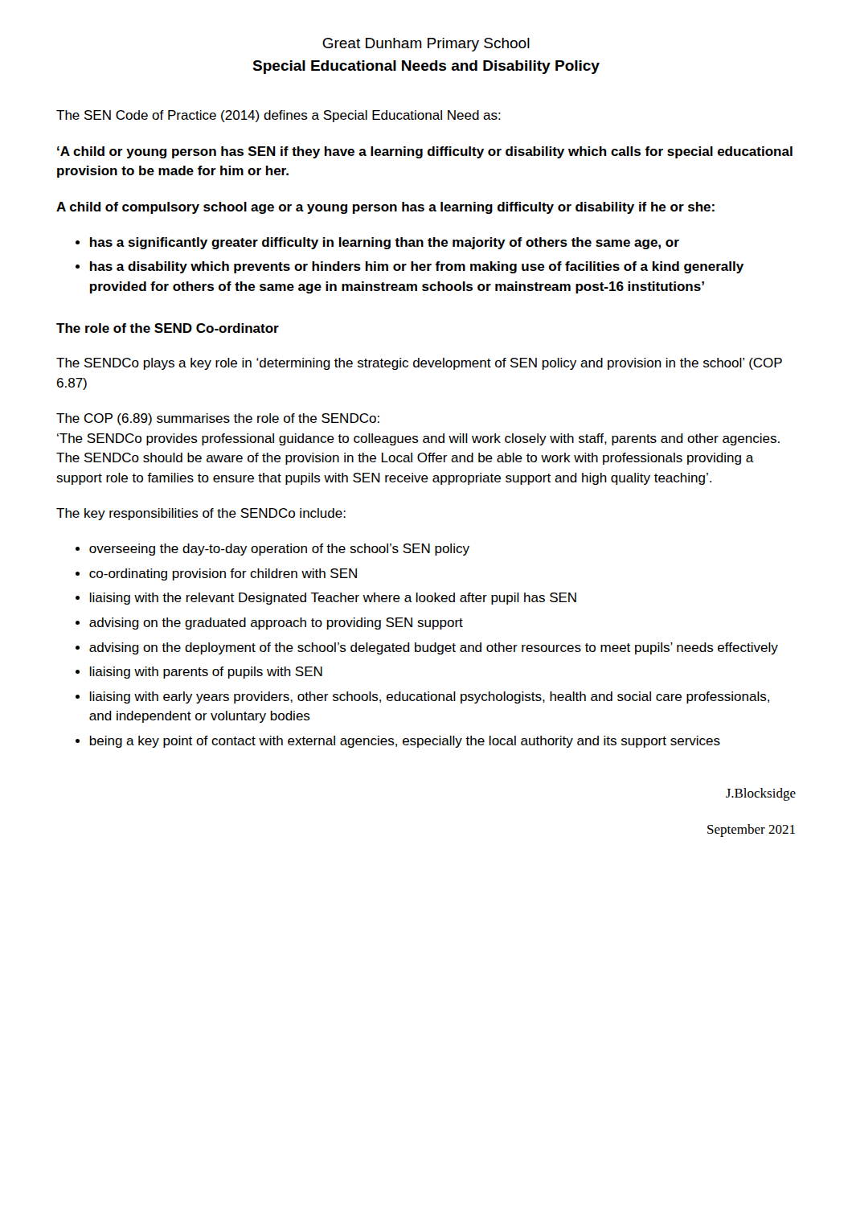Great Dunham Primary School
Special Educational Needs and Disability Policy
The SEN Code of Practice (2014) defines a Special Educational Need as:
‘A child or young person has SEN if they have a learning difficulty or disability which calls for special educational provision to be made for him or her.
A child of compulsory school age or a young person has a learning difficulty or disability if he or she:
has a significantly greater difficulty in learning than the majority of others the same age, or
has a disability which prevents or hinders him or her from making use of facilities of a kind generally provided for others of the same age in mainstream schools or mainstream post-16 institutions’
The role of the SEND Co-ordinator
The SENDCo plays a key role in ‘determining the strategic development of SEN policy and provision in the school’ (COP 6.87)
The COP (6.89) summarises the role of the SENDCo:
‘The SENDCo provides professional guidance to colleagues and will work closely with staff, parents and other agencies. The SENDCo should be aware of the provision in the Local Offer and be able to work with professionals providing a support role to families to ensure that pupils with SEN receive appropriate support and high quality teaching’.
The key responsibilities of the SENDCo include:
overseeing the day-to-day operation of the school’s SEN policy
co-ordinating provision for children with SEN
liaising with the relevant Designated Teacher where a looked after pupil has SEN
advising on the graduated approach to providing SEN support
advising on the deployment of the school’s delegated budget and other resources to meet pupils’ needs effectively
liaising with parents of pupils with SEN
liaising with early years providers, other schools, educational psychologists, health and social care professionals, and independent or voluntary bodies
being a key point of contact with external agencies, especially the local authority and its support services
J.Blocksidge
September 2021